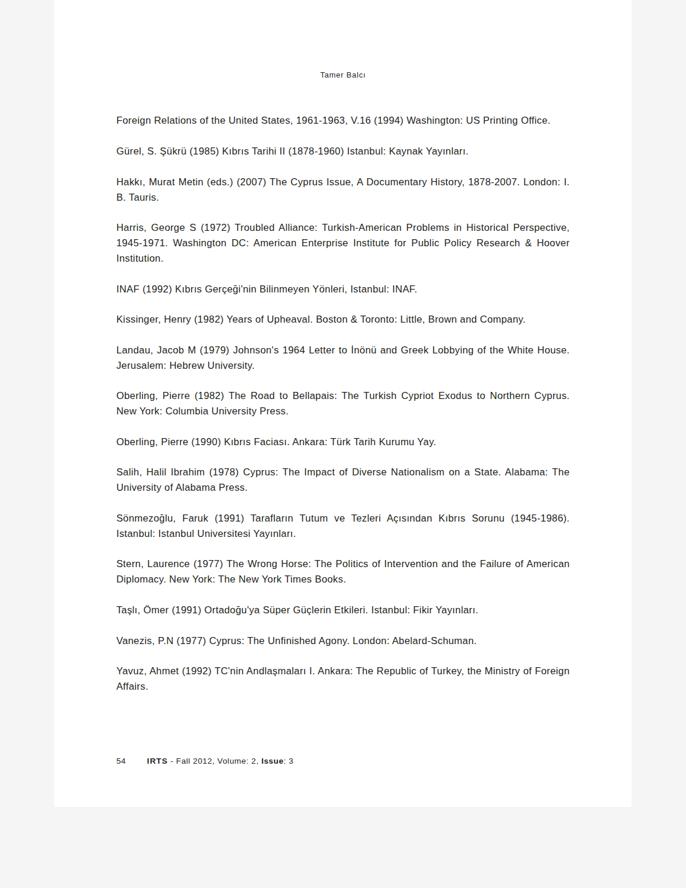Tamer Balcı
Foreign Relations of the United States, 1961-1963, V.16 (1994) Washington: US Printing Office.
Gürel, S. Şükrü (1985) Kıbrıs Tarihi II (1878-1960) Istanbul: Kaynak Yayınları.
Hakkı, Murat Metin (eds.) (2007) The Cyprus Issue, A Documentary History, 1878-2007. London: I. B. Tauris.
Harris, George S (1972) Troubled Alliance: Turkish-American Problems in Historical Perspective, 1945-1971. Washington DC: American Enterprise Institute for Public Policy Research & Hoover Institution.
INAF (1992) Kıbrıs Gerçeği'nin Bilinmeyen Yönleri, Istanbul: INAF.
Kissinger, Henry (1982) Years of Upheaval. Boston & Toronto: Little, Brown and Company.
Landau, Jacob M (1979) Johnson's 1964 Letter to İnönü and Greek Lobbying of the White House. Jerusalem: Hebrew University.
Oberling, Pierre (1982) The Road to Bellapais: The Turkish Cypriot Exodus to Northern Cyprus. New York: Columbia University Press.
Oberling, Pierre (1990) Kıbrıs Faciası. Ankara: Türk Tarih Kurumu Yay.
Salih, Halil Ibrahim (1978) Cyprus: The Impact of Diverse Nationalism on a State. Alabama: The University of Alabama Press.
Sönmezoğlu, Faruk (1991) Tarafların Tutum ve Tezleri Açısından Kıbrıs Sorunu (1945-1986). Istanbul: Istanbul Universitesi Yayınları.
Stern, Laurence (1977) The Wrong Horse: The Politics of Intervention and the Failure of American Diplomacy. New York: The New York Times Books.
Taşlı, Ömer (1991) Ortadoğu'ya Süper Güçlerin Etkileri. Istanbul: Fikir Yayınları.
Vanezis, P.N (1977) Cyprus: The Unfinished Agony. London: Abelard-Schuman.
Yavuz, Ahmet (1992) TC'nin Andlaşmaları I. Ankara: The Republic of Turkey, the Ministry of Foreign Affairs.
54 IRTS - Fall 2012, Volume: 2, Issue: 3